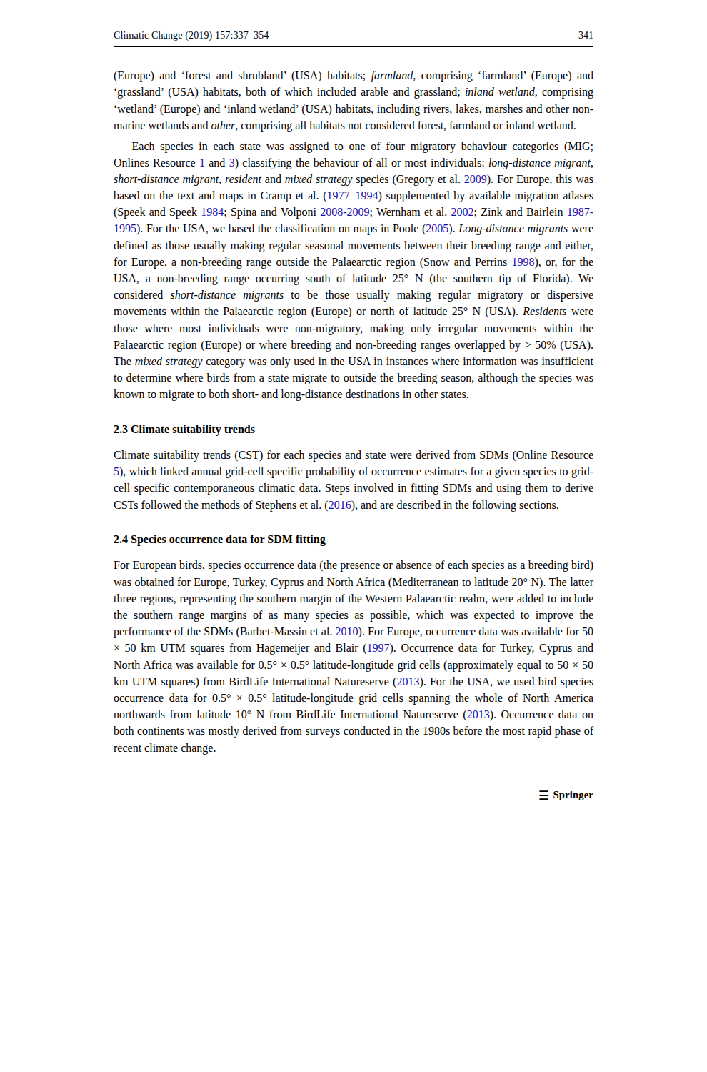Climatic Change (2019) 157:337–354 341
(Europe) and ‘forest and shrubland’ (USA) habitats; farmland, comprising ‘farmland’ (Europe) and ‘grassland’ (USA) habitats, both of which included arable and grassland; inland wetland, comprising ‘wetland’ (Europe) and ‘inland wetland’ (USA) habitats, including rivers, lakes, marshes and other non-marine wetlands and other, comprising all habitats not considered forest, farmland or inland wetland.
Each species in each state was assigned to one of four migratory behaviour categories (MIG; Onlines Resource 1 and 3) classifying the behaviour of all or most individuals: long-distance migrant, short-distance migrant, resident and mixed strategy species (Gregory et al. 2009). For Europe, this was based on the text and maps in Cramp et al. (1977–1994) supplemented by available migration atlases (Speek and Speek 1984; Spina and Volponi 2008-2009; Wernham et al. 2002; Zink and Bairlein 1987-1995). For the USA, we based the classification on maps in Poole (2005). Long-distance migrants were defined as those usually making regular seasonal movements between their breeding range and either, for Europe, a non-breeding range outside the Palaearctic region (Snow and Perrins 1998), or, for the USA, a non-breeding range occurring south of latitude 25° N (the southern tip of Florida). We considered short-distance migrants to be those usually making regular migratory or dispersive movements within the Palaearctic region (Europe) or north of latitude 25° N (USA). Residents were those where most individuals were non-migratory, making only irregular movements within the Palaearctic region (Europe) or where breeding and non-breeding ranges overlapped by > 50% (USA). The mixed strategy category was only used in the USA in instances where information was insufficient to determine where birds from a state migrate to outside the breeding season, although the species was known to migrate to both short- and long-distance destinations in other states.
2.3 Climate suitability trends
Climate suitability trends (CST) for each species and state were derived from SDMs (Online Resource 5), which linked annual grid-cell specific probability of occurrence estimates for a given species to grid-cell specific contemporaneous climatic data. Steps involved in fitting SDMs and using them to derive CSTs followed the methods of Stephens et al. (2016), and are described in the following sections.
2.4 Species occurrence data for SDM fitting
For European birds, species occurrence data (the presence or absence of each species as a breeding bird) was obtained for Europe, Turkey, Cyprus and North Africa (Mediterranean to latitude 20° N). The latter three regions, representing the southern margin of the Western Palaearctic realm, were added to include the southern range margins of as many species as possible, which was expected to improve the performance of the SDMs (Barbet-Massin et al. 2010). For Europe, occurrence data was available for 50 × 50 km UTM squares from Hagemeijer and Blair (1997). Occurrence data for Turkey, Cyprus and North Africa was available for 0.5° × 0.5° latitude-longitude grid cells (approximately equal to 50 × 50 km UTM squares) from BirdLife International Natureserve (2013). For the USA, we used bird species occurrence data for 0.5° × 0.5° latitude-longitude grid cells spanning the whole of North America northwards from latitude 10° N from BirdLife International Natureserve (2013). Occurrence data on both continents was mostly derived from surveys conducted in the 1980s before the most rapid phase of recent climate change.
☰ Springer